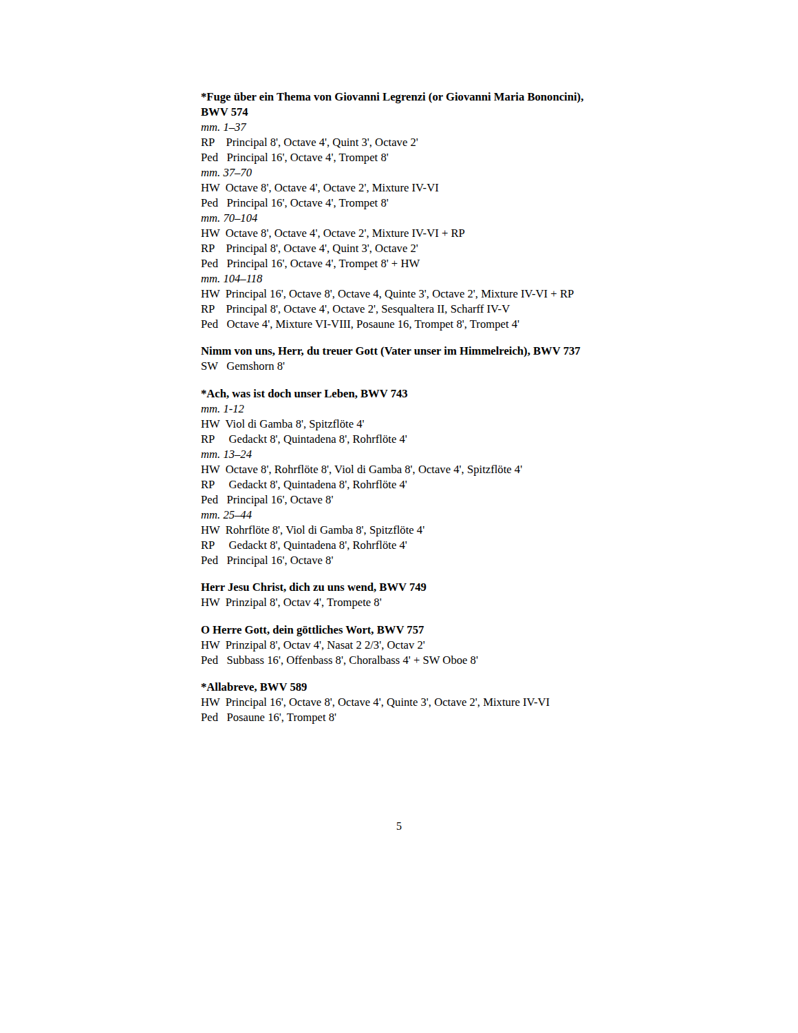*Fuge über ein Thema von Giovanni Legrenzi (or Giovanni Maria Bononcini), BWV 574
mm. 1–37
RP Principal 8', Octave 4', Quint 3', Octave 2'
Ped Principal 16', Octave 4', Trompet 8'
mm. 37–70
HW Octave 8', Octave 4', Octave 2', Mixture IV-VI
Ped Principal 16', Octave 4', Trompet 8'
mm. 70–104
HW Octave 8', Octave 4', Octave 2', Mixture IV-VI + RP
RP Principal 8', Octave 4', Quint 3', Octave 2'
Ped Principal 16', Octave 4', Trompet 8' + HW
mm. 104–118
HW Principal 16', Octave 8', Octave 4, Quinte 3', Octave 2', Mixture IV-VI + RP
RP Principal 8', Octave 4', Octave 2', Sesqualtera II, Scharff IV-V
Ped Octave 4', Mixture VI-VIII, Posaune 16, Trompet 8', Trompet 4'
Nimm von uns, Herr, du treuer Gott (Vater unser im Himmelreich), BWV 737
SW Gemshorn 8'
*Ach, was ist doch unser Leben, BWV 743
mm. 1-12
HW Viol di Gamba 8', Spitzflöte 4'
RP Gedackt 8', Quintadena 8', Rohrflöte 4'
mm. 13–24
HW Octave 8', Rohrflöte 8', Viol di Gamba 8', Octave 4', Spitzflöte 4'
RP Gedackt 8', Quintadena 8', Rohrflöte 4'
Ped Principal 16', Octave 8'
mm. 25–44
HW Rohrflöte 8', Viol di Gamba 8', Spitzflöte 4'
RP Gedackt 8', Quintadena 8', Rohrflöte 4'
Ped Principal 16', Octave 8'
Herr Jesu Christ, dich zu uns wend, BWV 749
HW Prinzipal 8', Octav 4', Trompete 8'
O Herre Gott, dein göttliches Wort, BWV 757
HW Prinzipal 8', Octav 4', Nasat 2 2/3', Octav 2'
Ped Subbass 16', Offenbass 8', Choralbass 4' + SW Oboe 8'
*Allabreve, BWV 589
HW Principal 16', Octave 8', Octave 4', Quinte 3', Octave 2', Mixture IV-VI
Ped Posaune 16', Trompet 8'
5